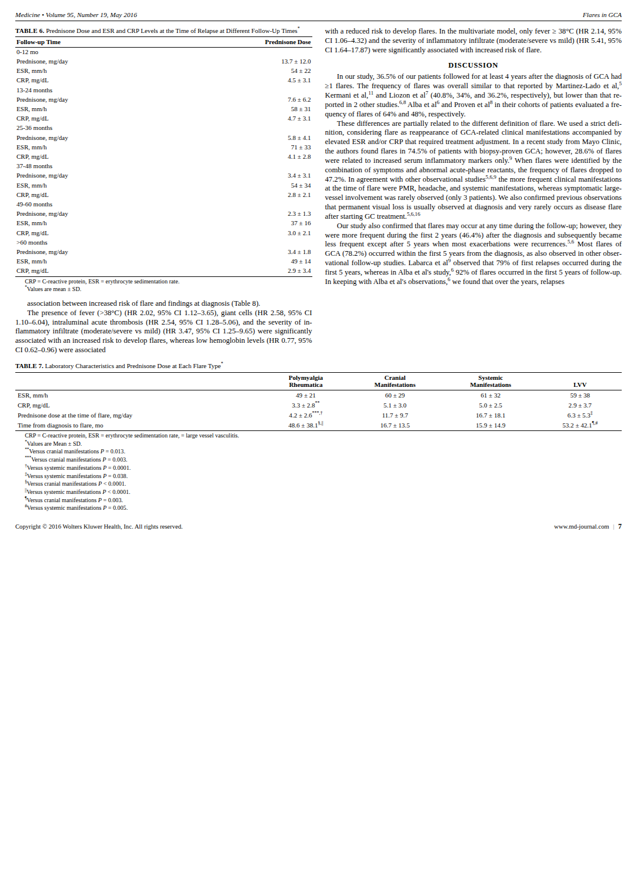Medicine • Volume 95, Number 19, May 2016
Flares in GCA
TABLE 6. Prednisone Dose and ESR and CRP Levels at the Time of Relapse at Different Follow-Up Times *
| Follow-up Time | Prednisone Dose |
| --- | --- |
| 0-12 mo | |
| Prednisone, mg/day | 13.7 ± 12.0 |
| ESR, mm/h | 54 ± 22 |
| CRP, mg/dL | 4.5 ± 3.1 |
| 13-24 months | |
| Prednisone, mg/day | 7.6 ± 6.2 |
| ESR, mm/h | 58 ± 31 |
| CRP, mg/dL | 4.7 ± 3.1 |
| 25-36 months | |
| Prednisone, mg/day | 5.8 ± 4.1 |
| ESR, mm/h | 71 ± 33 |
| CRP, mg/dL | 4.1 ± 2.8 |
| 37-48 months | |
| Prednisone, mg/day | 3.4 ± 3.1 |
| ESR, mm/h | 54 ± 34 |
| CRP, mg/dL | 2.8 ± 2.1 |
| 49-60 months | |
| Prednisone, mg/day | 2.3 ± 1.3 |
| ESR, mm/h | 37 ± 16 |
| CRP, mg/dL | 3.0 ± 2.1 |
| >60 months | |
| Prednisone, mg/day | 3.4 ± 1.8 |
| ESR, mm/h | 49 ± 14 |
| CRP, mg/dL | 2.9 ± 3.4 |
CRP = C-reactive protein, ESR = erythrocyte sedimentation rate.
*Values are mean ± SD.
association between increased risk of flare and findings at diagnosis (Table 8).
The presence of fever (>38°C) (HR 2.02, 95% CI 1.12–3.65), giant cells (HR 2.58, 95% CI 1.10–6.04), intraluminal acute thrombosis (HR 2.54, 95% CI 1.28–5.06), and the severity of inflammatory infiltrate (moderate/severe vs mild) (HR 3.47, 95% CI 1.25–9.65) were significantly associated with an increased risk to develop flares, whereas low hemoglobin levels (HR 0.77, 95% CI 0.62–0.96) were associated
with a reduced risk to develop flares. In the multivariate model, only fever ≥ 38°C (HR 2.14, 95% CI 1.06–4.32) and the severity of inflammatory infiltrate (moderate/severe vs mild) (HR 5.41, 95% CI 1.64–17.87) were significantly associated with increased risk of flare.
DISCUSSION
In our study, 36.5% of our patients followed for at least 4 years after the diagnosis of GCA had ≥1 flares. The frequency of flares was overall similar to that reported by Martinez-Lado et al,5 Kermani et al,11 and Liozon et al7 (40.8%, 34%, and 36.2%, respectively), but lower than that reported in 2 other studies.6,8 Alba et al6 and Proven et al8 in their cohorts of patients evaluated a frequency of flares of 64% and 48%, respectively.
These differences are partially related to the different definition of flare. We used a strict definition, considering flare as reappearance of GCA-related clinical manifestations accompanied by elevated ESR and/or CRP that required treatment adjustment. In a recent study from Mayo Clinic, the authors found flares in 74.5% of patients with biopsy-proven GCA; however, 28.6% of flares were related to increased serum inflammatory markers only.9 When flares were identified by the combination of symptoms and abnormal acute-phase reactants, the frequency of flares dropped to 47.2%. In agreement with other observational studies5,6,9 the more frequent clinical manifestations at the time of flare were PMR, headache, and systemic manifestations, whereas symptomatic large-vessel involvement was rarely observed (only 3 patients). We also confirmed previous observations that permanent visual loss is usually observed at diagnosis and very rarely occurs as disease flare after starting GC treatment.5,6,16
Our study also confirmed that flares may occur at any time during the follow-up; however, they were more frequent during the first 2 years (46.4%) after the diagnosis and subsequently became less frequent except after 5 years when most exacerbations were recurrences.5,6 Most flares of GCA (78.2%) occurred within the first 5 years from the diagnosis, as also observed in other observational follow-up studies. Labarca et al9 observed that 79% of first relapses occurred during the first 5 years, whereas in Alba et al's study,6 92% of flares occurred in the first 5 years of follow-up. In keeping with Alba et al's observations,6 we found that over the years, relapses
TABLE 7. Laboratory Characteristics and Prednisone Dose at Each Flare Type *
| | Polymyalgia Rheumatica | Cranial Manifestations | Systemic Manifestations | LVV |
| --- | --- | --- | --- | --- |
| ESR, mm/h | 49 ± 21 | 60 ± 29 | 61 ± 32 | 59 ± 38 |
| CRP, mg/dL | 3.3 ± 2.8 ** | 5.1 ± 3.0 | 5.0 ± 2.5 | 2.9 ± 3.7 |
| Prednisone dose at the time of flare, mg/day | 4.2 ± 2.6 ***,† | 11.7 ± 9.7 | 16.7 ± 18.1 | 6.3 ± 5.3 ‡ |
| Time from diagnosis to flare, mo | 48.6 ± 38.1 §,// | 16.7 ± 13.5 | 15.9 ± 14.9 | 53.2 ± 42.1 ¶,# |
CRP = C-reactive protein, ESR = erythrocyte sedimentation rate, = large vessel vasculitis.
*Values are Mean ± SD.
**Versus cranial manifestations P = 0.013.
***Versus cranial manifestations P = 0.003.
†Versus systemic manifestations P = 0.0001.
‡Versus systemic manifestations P = 0.038.
§Versus cranial manifestations P < 0.0001.
||Versus systemic manifestations P < 0.0001.
¶Versus cranial manifestations P = 0.003.
#Versus systemic manifestations P = 0.005.
Copyright © 2016 Wolters Kluwer Health, Inc. All rights reserved.
www.md-journal.com | 7